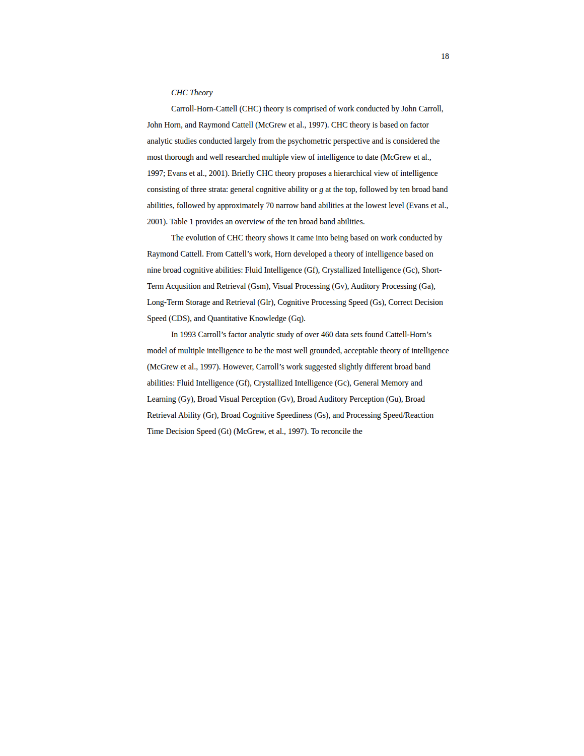18
CHC Theory
Carroll-Horn-Cattell (CHC) theory is comprised of work conducted by John Carroll, John Horn, and Raymond Cattell (McGrew et al., 1997). CHC theory is based on factor analytic studies conducted largely from the psychometric perspective and is considered the most thorough and well researched multiple view of intelligence to date (McGrew et al., 1997; Evans et al., 2001). Briefly CHC theory proposes a hierarchical view of intelligence consisting of three strata: general cognitive ability or g at the top, followed by ten broad band abilities, followed by approximately 70 narrow band abilities at the lowest level (Evans et al., 2001). Table 1 provides an overview of the ten broad band abilities.
The evolution of CHC theory shows it came into being based on work conducted by Raymond Cattell. From Cattell’s work, Horn developed a theory of intelligence based on nine broad cognitive abilities: Fluid Intelligence (Gf), Crystallized Intelligence (Gc), Short-Term Acqusition and Retrieval (Gsm), Visual Processing (Gv), Auditory Processing (Ga), Long-Term Storage and Retrieval (Glr), Cognitive Processing Speed (Gs), Correct Decision Speed (CDS), and Quantitative Knowledge (Gq).
In 1993 Carroll’s factor analytic study of over 460 data sets found Cattell-Horn’s model of multiple intelligence to be the most well grounded, acceptable theory of intelligence (McGrew et al., 1997). However, Carroll’s work suggested slightly different broad band abilities: Fluid Intelligence (Gf), Crystallized Intelligence (Gc), General Memory and Learning (Gy), Broad Visual Perception (Gv), Broad Auditory Perception (Gu), Broad Retrieval Ability (Gr), Broad Cognitive Speediness (Gs), and Processing Speed/Reaction Time Decision Speed (Gt) (McGrew, et al., 1997). To reconcile the